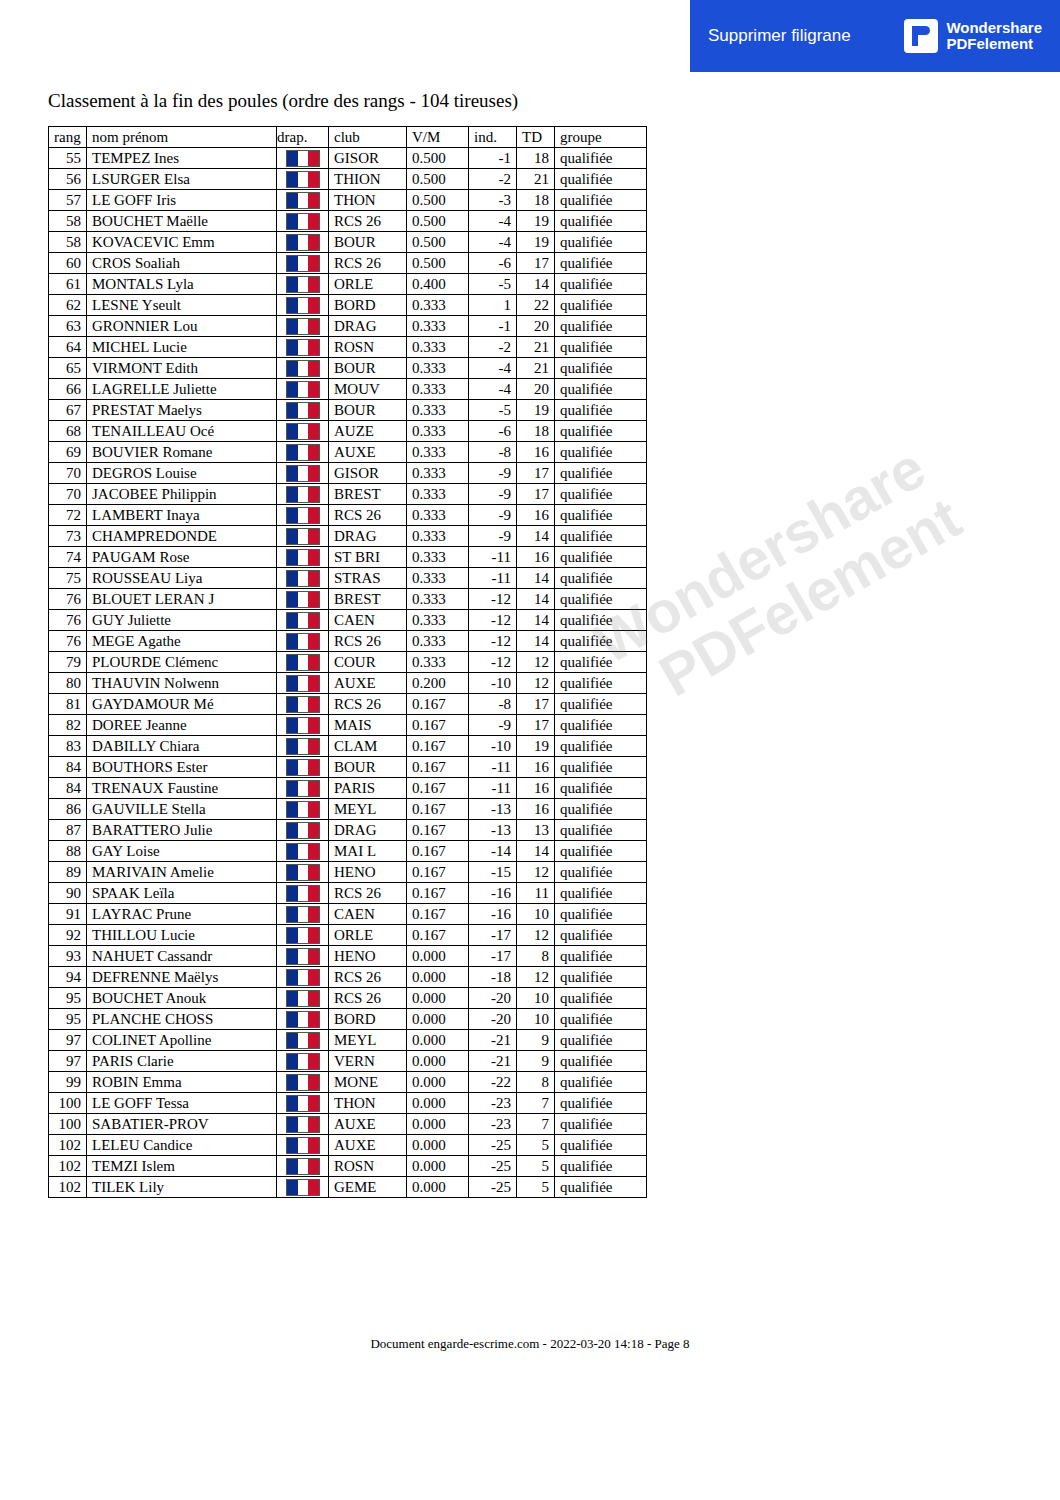Supprimer filigrane
Wondershare PDFelement
Classement à la fin des poules (ordre des rangs - 104 tireuses)
Wondershare PDFelement
| rang | nom prénom | drap. | club | V/M | ind. | TD | groupe |
| --- | --- | --- | --- | --- | --- | --- | --- |
| 55 | TEMPEZ Ines | | GISOR | 0.500 | -1 | 18 | qualifiée |
| 56 | LSURGER Elsa | | THION | 0.500 | -2 | 21 | qualifiée |
| 57 | LE GOFF Iris | | THON | 0.500 | -3 | 18 | qualifiée |
| 58 | BOUCHET Maëlle | | RCS 26 | 0.500 | -4 | 19 | qualifiée |
| 58 | KOVACEVIC Emm | | BOUR | 0.500 | -4 | 19 | qualifiée |
| 60 | CROS Soaliah | | RCS 26 | 0.500 | -6 | 17 | qualifiée |
| 61 | MONTALS Lyla | | ORLE | 0.400 | -5 | 14 | qualifiée |
| 62 | LESNE Yseult | | BORD | 0.333 | 1 | 22 | qualifiée |
| 63 | GRONNIER Lou | | DRAG | 0.333 | -1 | 20 | qualifiée |
| 64 | MICHEL Lucie | | ROSN | 0.333 | -2 | 21 | qualifiée |
| 65 | VIRMONT Edith | | BOUR | 0.333 | -4 | 21 | qualifiée |
| 66 | LAGRELLE Juliette | | MOUV | 0.333 | -4 | 20 | qualifiée |
| 67 | PRESTAT Maelys | | BOUR | 0.333 | -5 | 19 | qualifiée |
| 68 | TENAILLEAU Océ | | AUZE | 0.333 | -6 | 18 | qualifiée |
| 69 | BOUVIER Romane | | AUXE | 0.333 | -8 | 16 | qualifiée |
| 70 | DEGROS Louise | | GISOR | 0.333 | -9 | 17 | qualifiée |
| 70 | JACOBEE Philippin | | BREST | 0.333 | -9 | 17 | qualifiée |
| 72 | LAMBERT Inaya | | RCS 26 | 0.333 | -9 | 16 | qualifiée |
| 73 | CHAMPREDONDE | | DRAG | 0.333 | -9 | 14 | qualifiée |
| 74 | PAUGAM Rose | | ST BRI | 0.333 | -11 | 16 | qualifiée |
| 75 | ROUSSEAU Liya | | STRAS | 0.333 | -11 | 14 | qualifiée |
| 76 | BLOUET LERAN J | | BREST | 0.333 | -12 | 14 | qualifiée |
| 76 | GUY Juliette | | CAEN | 0.333 | -12 | 14 | qualifiée |
| 76 | MEGE Agathe | | RCS 26 | 0.333 | -12 | 14 | qualifiée |
| 79 | PLOURDE Clémenc | | COUR | 0.333 | -12 | 12 | qualifiée |
| 80 | THAUVIN Nolwenn | | AUXE | 0.200 | -10 | 12 | qualifiée |
| 81 | GAYDAMOUR Mé | | RCS 26 | 0.167 | -8 | 17 | qualifiée |
| 82 | DOREE Jeanne | | MAIS | 0.167 | -9 | 17 | qualifiée |
| 83 | DABILLY Chiara | | CLAM | 0.167 | -10 | 19 | qualifiée |
| 84 | BOUTHORS Ester | | BOUR | 0.167 | -11 | 16 | qualifiée |
| 84 | TRENAUX Faustine | | PARIS | 0.167 | -11 | 16 | qualifiée |
| 86 | GAUVILLE Stella | | MEYL | 0.167 | -13 | 16 | qualifiée |
| 87 | BARATTERO Julie | | DRAG | 0.167 | -13 | 13 | qualifiée |
| 88 | GAY Loise | | MAI L | 0.167 | -14 | 14 | qualifiée |
| 89 | MARIVAIN Amelie | | HENO | 0.167 | -15 | 12 | qualifiée |
| 90 | SPAAK Leïla | | RCS 26 | 0.167 | -16 | 11 | qualifiée |
| 91 | LAYRAC Prune | | CAEN | 0.167 | -16 | 10 | qualifiée |
| 92 | THILLOU Lucie | | ORLE | 0.167 | -17 | 12 | qualifiée |
| 93 | NAHUET Cassandr | | HENO | 0.000 | -17 | 8 | qualifiée |
| 94 | DEFRENNE Maëlys | | RCS 26 | 0.000 | -18 | 12 | qualifiée |
| 95 | BOUCHET Anouk | | RCS 26 | 0.000 | -20 | 10 | qualifiée |
| 95 | PLANCHE CHOSS | | BORD | 0.000 | -20 | 10 | qualifiée |
| 97 | COLINET Apolline | | MEYL | 0.000 | -21 | 9 | qualifiée |
| 97 | PARIS Clarie | | VERN | 0.000 | -21 | 9 | qualifiée |
| 99 | ROBIN Emma | | MONE | 0.000 | -22 | 8 | qualifiée |
| 100 | LE GOFF Tessa | | THON | 0.000 | -23 | 7 | qualifiée |
| 100 | SABATIER-PROV | | AUXE | 0.000 | -23 | 7 | qualifiée |
| 102 | LELEU Candice | | AUXE | 0.000 | -25 | 5 | qualifiée |
| 102 | TEMZI Islem | | ROSN | 0.000 | -25 | 5 | qualifiée |
| 102 | TILEK Lily | | GEME | 0.000 | -25 | 5 | qualifiée |
Document engarde-escrime.com - 2022-03-20 14:18 - Page 8